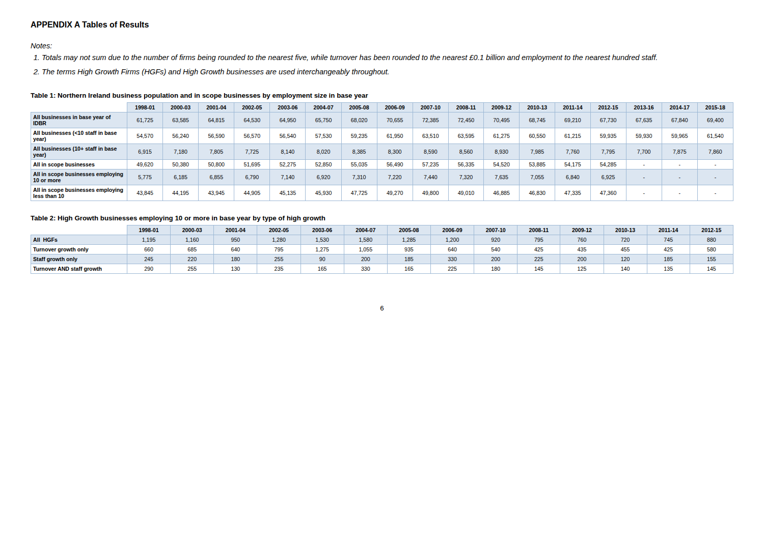APPENDIX A Tables of Results
Notes:
Totals may not sum due to the number of firms being rounded to the nearest five, while turnover has been rounded to the nearest £0.1 billion and employment to the nearest hundred staff.
The terms High Growth Firms (HGFs) and High Growth businesses are used interchangeably throughout.
Table 1: Northern Ireland business population and in scope businesses by employment size in base year
| | 1998-01 | 2000-03 | 2001-04 | 2002-05 | 2003-06 | 2004-07 | 2005-08 | 2006-09 | 2007-10 | 2008-11 | 2009-12 | 2010-13 | 2011-14 | 2012-15 | 2013-16 | 2014-17 | 2015-18 |
| --- | --- | --- | --- | --- | --- | --- | --- | --- | --- | --- | --- | --- | --- | --- | --- | --- | --- |
| All businesses in base year of IDBR | 61,725 | 63,585 | 64,815 | 64,530 | 64,950 | 65,750 | 68,020 | 70,655 | 72,385 | 72,450 | 70,495 | 68,745 | 69,210 | 67,730 | 67,635 | 67,840 | 69,400 |
| All businesses (<10 staff in base year) | 54,570 | 56,240 | 56,590 | 56,570 | 56,540 | 57,530 | 59,235 | 61,950 | 63,510 | 63,595 | 61,275 | 60,550 | 61,215 | 59,935 | 59,930 | 59,965 | 61,540 |
| All businesses (10+ staff in base year) | 6,915 | 7,180 | 7,805 | 7,725 | 8,140 | 8,020 | 8,385 | 8,300 | 8,590 | 8,560 | 8,930 | 7,985 | 7,760 | 7,795 | 7,700 | 7,875 | 7,860 |
| All in scope businesses | 49,620 | 50,380 | 50,800 | 51,695 | 52,275 | 52,850 | 55,035 | 56,490 | 57,235 | 56,335 | 54,520 | 53,885 | 54,175 | 54,285 | - | - | - |
| All in scope businesses employing 10 or more | 5,775 | 6,185 | 6,855 | 6,790 | 7,140 | 6,920 | 7,310 | 7,220 | 7,440 | 7,320 | 7,635 | 7,055 | 6,840 | 6,925 | - | - | - |
| All in scope businesses employing less than 10 | 43,845 | 44,195 | 43,945 | 44,905 | 45,135 | 45,930 | 47,725 | 49,270 | 49,800 | 49,010 | 46,885 | 46,830 | 47,335 | 47,360 | - | - | - |
Table 2: High Growth businesses employing 10 or more in base year by type of high growth
| | 1998-01 | 2000-03 | 2001-04 | 2002-05 | 2003-06 | 2004-07 | 2005-08 | 2006-09 | 2007-10 | 2008-11 | 2009-12 | 2010-13 | 2011-14 | 2012-15 |
| --- | --- | --- | --- | --- | --- | --- | --- | --- | --- | --- | --- | --- | --- | --- |
| All HGFs | 1,195 | 1,160 | 950 | 1,280 | 1,530 | 1,580 | 1,285 | 1,200 | 920 | 795 | 760 | 720 | 745 | 880 |
| Turnover growth only | 660 | 685 | 640 | 795 | 1,275 | 1,055 | 935 | 640 | 540 | 425 | 435 | 455 | 425 | 580 |
| Staff growth only | 245 | 220 | 180 | 255 | 90 | 200 | 185 | 330 | 200 | 225 | 200 | 120 | 185 | 155 |
| Turnover AND staff growth | 290 | 255 | 130 | 235 | 165 | 330 | 165 | 225 | 180 | 145 | 125 | 140 | 135 | 145 |
6